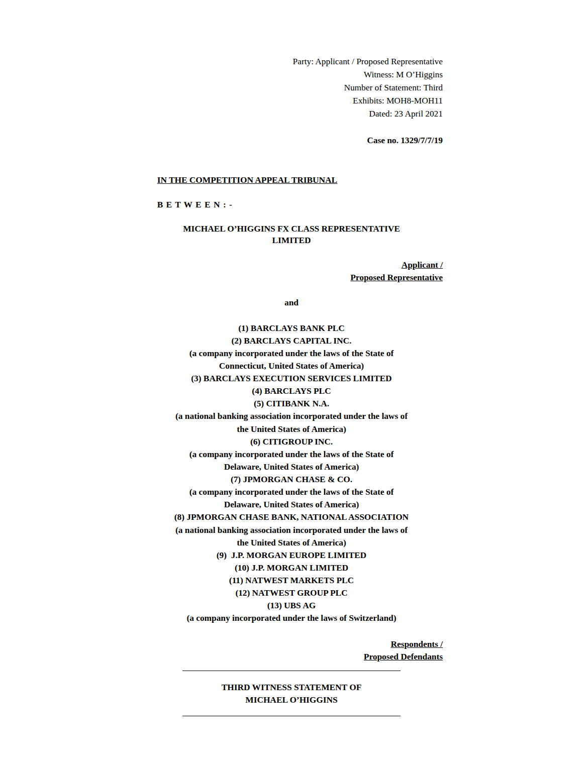Party: Applicant / Proposed Representative
Witness: M O’Higgins
Number of Statement: Third
Exhibits: MOH8-MOH11
Dated: 23 April 2021
Case no. 1329/7/7/19
IN THE COMPETITION APPEAL TRIBUNAL
B E T W E E N : -
MICHAEL O’HIGGINS FX CLASS REPRESENTATIVE LIMITED
Applicant /
Proposed Representative
and
(1) BARCLAYS BANK PLC
(2) BARCLAYS CAPITAL INC.
(a company incorporated under the laws of the State of Connecticut, United States of America) (3) BARCLAYS EXECUTION SERVICES LIMITED
(4) BARCLAYS PLC
(5) CITIBANK N.A.
(a national banking association incorporated under the laws of the United States of America) (6) CITIGROUP INC.
(a company incorporated under the laws of the State of Delaware, United States of America) (7) JPMORGAN CHASE & CO.
(a company incorporated under the laws of the State of Delaware, United States of America) (8) JPMORGAN CHASE BANK, NATIONAL ASSOCIATION
(a national banking association incorporated under the laws of the United States of America) (9) J.P. MORGAN EUROPE LIMITED
(10) J.P. MORGAN LIMITED
(11) NATWEST MARKETS PLC
(12) NATWEST GROUP PLC
(13) UBS AG
(a company incorporated under the laws of Switzerland)
Respondents /
Proposed Defendants
THIRD WITNESS STATEMENT OF
MICHAEL O’HIGGINS